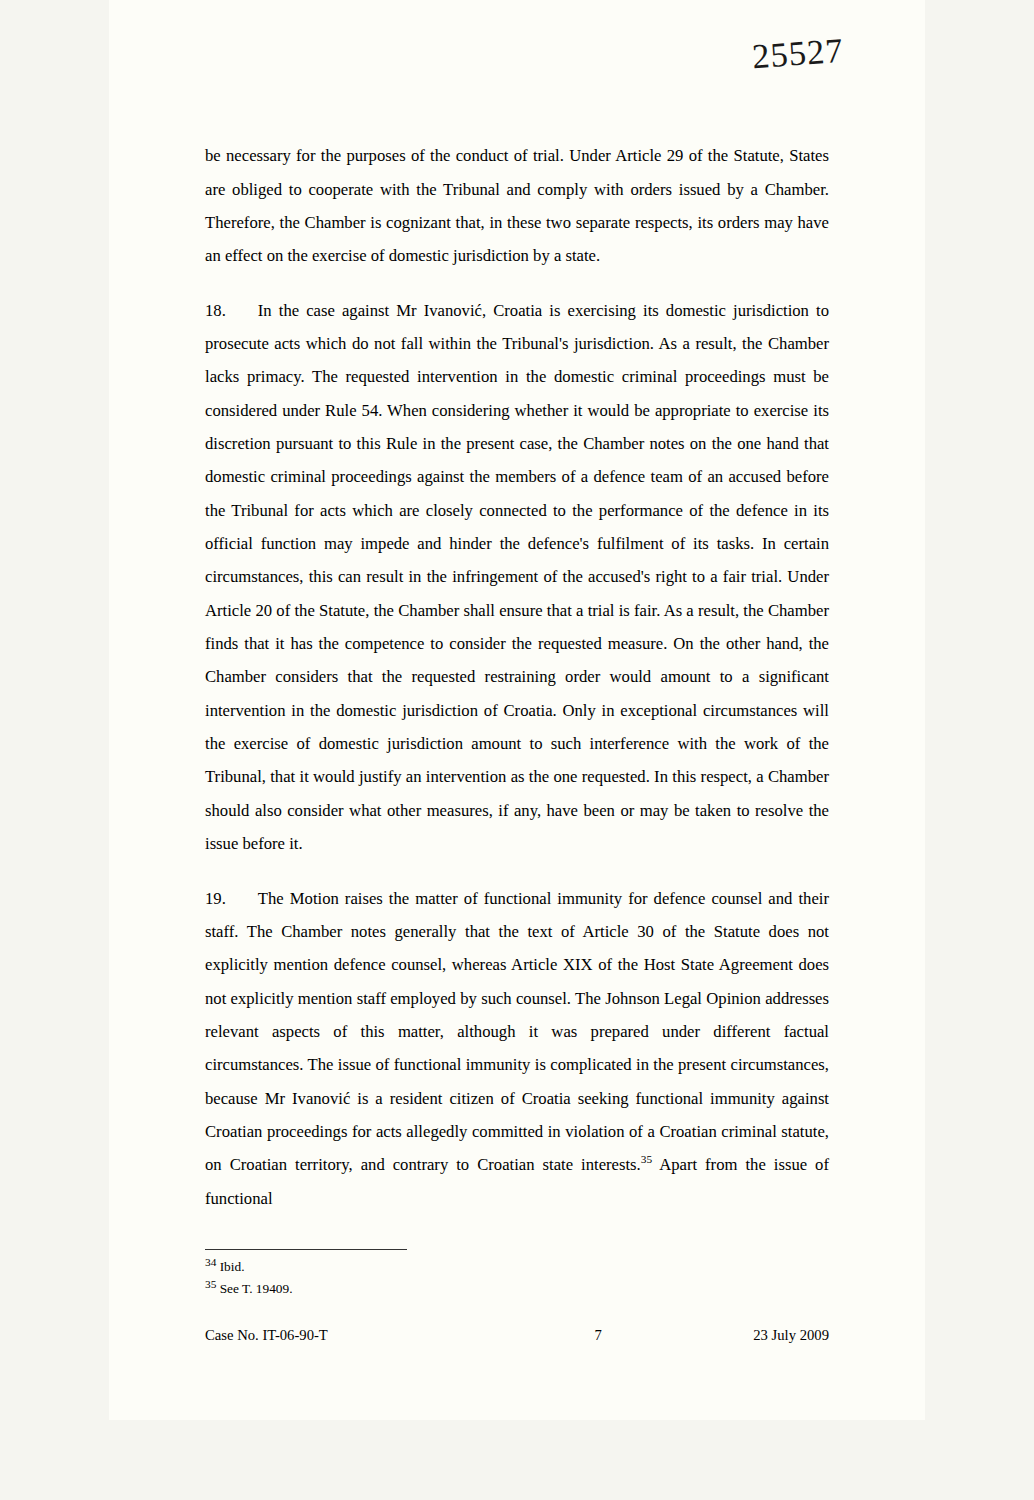25527
be necessary for the purposes of the conduct of trial. Under Article 29 of the Statute, States are obliged to cooperate with the Tribunal and comply with orders issued by a Chamber. Therefore, the Chamber is cognizant that, in these two separate respects, its orders may have an effect on the exercise of domestic jurisdiction by a state.
18. In the case against Mr Ivanović, Croatia is exercising its domestic jurisdiction to prosecute acts which do not fall within the Tribunal's jurisdiction. As a result, the Chamber lacks primacy. The requested intervention in the domestic criminal proceedings must be considered under Rule 54. When considering whether it would be appropriate to exercise its discretion pursuant to this Rule in the present case, the Chamber notes on the one hand that domestic criminal proceedings against the members of a defence team of an accused before the Tribunal for acts which are closely connected to the performance of the defence in its official function may impede and hinder the defence's fulfilment of its tasks. In certain circumstances, this can result in the infringement of the accused's right to a fair trial. Under Article 20 of the Statute, the Chamber shall ensure that a trial is fair. As a result, the Chamber finds that it has the competence to consider the requested measure. On the other hand, the Chamber considers that the requested restraining order would amount to a significant intervention in the domestic jurisdiction of Croatia. Only in exceptional circumstances will the exercise of domestic jurisdiction amount to such interference with the work of the Tribunal, that it would justify an intervention as the one requested. In this respect, a Chamber should also consider what other measures, if any, have been or may be taken to resolve the issue before it.
19. The Motion raises the matter of functional immunity for defence counsel and their staff. The Chamber notes generally that the text of Article 30 of the Statute does not explicitly mention defence counsel, whereas Article XIX of the Host State Agreement does not explicitly mention staff employed by such counsel. The Johnson Legal Opinion addresses relevant aspects of this matter, although it was prepared under different factual circumstances. The issue of functional immunity is complicated in the present circumstances, because Mr Ivanović is a resident citizen of Croatia seeking functional immunity against Croatian proceedings for acts allegedly committed in violation of a Croatian criminal statute, on Croatian territory, and contrary to Croatian state interests.35 Apart from the issue of functional
34 Ibid.
35 See T. 19409.
Case No. IT-06-90-T 7 23 July 2009